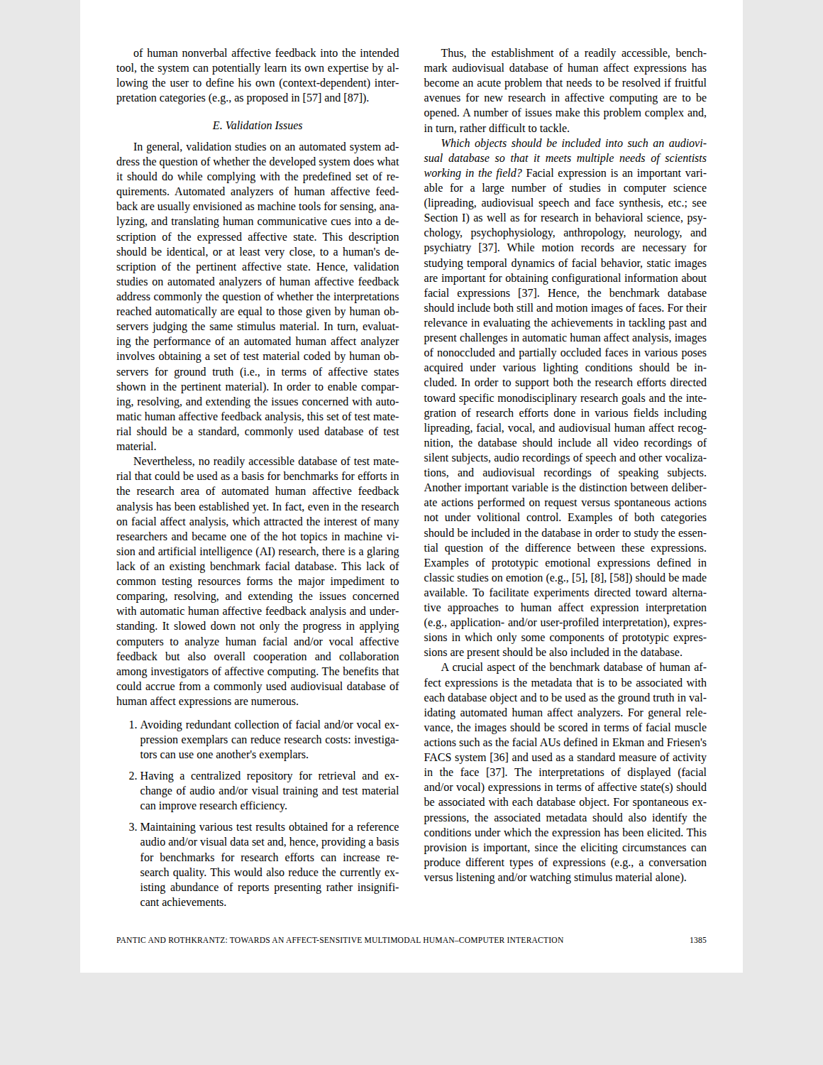of human nonverbal affective feedback into the intended tool, the system can potentially learn its own expertise by allowing the user to define his own (context-dependent) interpretation categories (e.g., as proposed in [57] and [87]).
E. Validation Issues
In general, validation studies on an automated system address the question of whether the developed system does what it should do while complying with the predefined set of requirements. Automated analyzers of human affective feedback are usually envisioned as machine tools for sensing, analyzing, and translating human communicative cues into a description of the expressed affective state. This description should be identical, or at least very close, to a human's description of the pertinent affective state. Hence, validation studies on automated analyzers of human affective feedback address commonly the question of whether the interpretations reached automatically are equal to those given by human observers judging the same stimulus material. In turn, evaluating the performance of an automated human affect analyzer involves obtaining a set of test material coded by human observers for ground truth (i.e., in terms of affective states shown in the pertinent material). In order to enable comparing, resolving, and extending the issues concerned with automatic human affective feedback analysis, this set of test material should be a standard, commonly used database of test material.
Nevertheless, no readily accessible database of test material that could be used as a basis for benchmarks for efforts in the research area of automated human affective feedback analysis has been established yet. In fact, even in the research on facial affect analysis, which attracted the interest of many researchers and became one of the hot topics in machine vision and artificial intelligence (AI) research, there is a glaring lack of an existing benchmark facial database. This lack of common testing resources forms the major impediment to comparing, resolving, and extending the issues concerned with automatic human affective feedback analysis and understanding. It slowed down not only the progress in applying computers to analyze human facial and/or vocal affective feedback but also overall cooperation and collaboration among investigators of affective computing. The benefits that could accrue from a commonly used audiovisual database of human affect expressions are numerous.
Avoiding redundant collection of facial and/or vocal expression exemplars can reduce research costs: investigators can use one another's exemplars.
Having a centralized repository for retrieval and exchange of audio and/or visual training and test material can improve research efficiency.
Maintaining various test results obtained for a reference audio and/or visual data set and, hence, providing a basis for benchmarks for research efforts can increase research quality. This would also reduce the currently existing abundance of reports presenting rather insignificant achievements.
Thus, the establishment of a readily accessible, benchmark audiovisual database of human affect expressions has become an acute problem that needs to be resolved if fruitful avenues for new research in affective computing are to be opened. A number of issues make this problem complex and, in turn, rather difficult to tackle.
Which objects should be included into such an audiovisual database so that it meets multiple needs of scientists working in the field? Facial expression is an important variable for a large number of studies in computer science (lipreading, audiovisual speech and face synthesis, etc.; see Section I) as well as for research in behavioral science, psychology, psychophysiology, anthropology, neurology, and psychiatry [37]. While motion records are necessary for studying temporal dynamics of facial behavior, static images are important for obtaining configurational information about facial expressions [37]. Hence, the benchmark database should include both still and motion images of faces. For their relevance in evaluating the achievements in tackling past and present challenges in automatic human affect analysis, images of nonoccluded and partially occluded faces in various poses acquired under various lighting conditions should be included. In order to support both the research efforts directed toward specific monodisciplinary research goals and the integration of research efforts done in various fields including lipreading, facial, vocal, and audiovisual human affect recognition, the database should include all video recordings of silent subjects, audio recordings of speech and other vocalizations, and audiovisual recordings of speaking subjects. Another important variable is the distinction between deliberate actions performed on request versus spontaneous actions not under volitional control. Examples of both categories should be included in the database in order to study the essential question of the difference between these expressions. Examples of prototypic emotional expressions defined in classic studies on emotion (e.g., [5], [8], [58]) should be made available. To facilitate experiments directed toward alternative approaches to human affect expression interpretation (e.g., application- and/or user-profiled interpretation), expressions in which only some components of prototypic expressions are present should be also included in the database.
A crucial aspect of the benchmark database of human affect expressions is the metadata that is to be associated with each database object and to be used as the ground truth in validating automated human affect analyzers. For general relevance, the images should be scored in terms of facial muscle actions such as the facial AUs defined in Ekman and Friesen's FACS system [36] and used as a standard measure of activity in the face [37]. The interpretations of displayed (facial and/or vocal) expressions in terms of affective state(s) should be associated with each database object. For spontaneous expressions, the associated metadata should also identify the conditions under which the expression has been elicited. This provision is important, since the eliciting circumstances can produce different types of expressions (e.g., a conversation versus listening and/or watching stimulus material alone).
Pantic and Rothkrantz: Towards an Affect-Sensitive Multimodal Human–Computer Interaction 1385